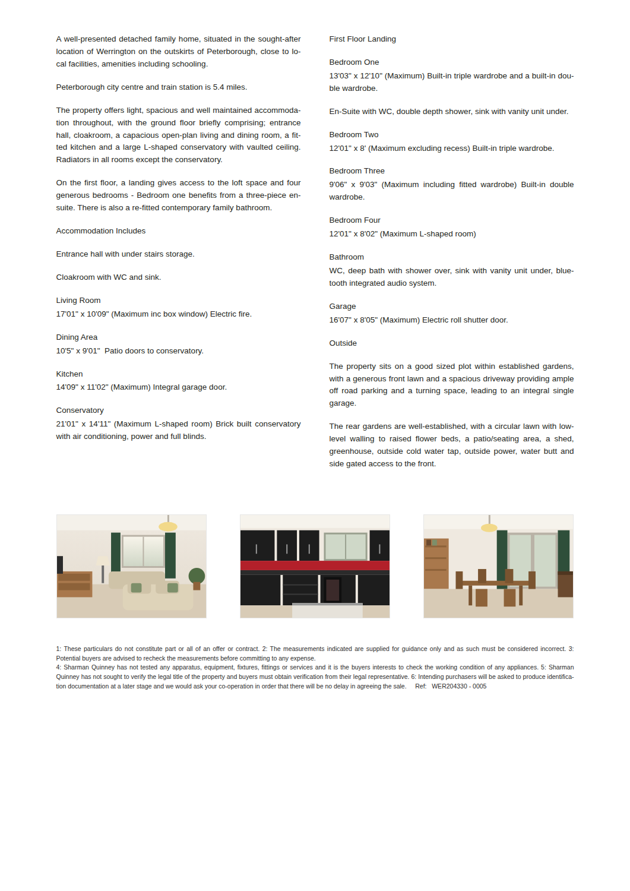A well-presented detached family home, situated in the sought-after location of Werrington on the outskirts of Peterborough, close to local facilities, amenities including schooling.
Peterborough city centre and train station is 5.4 miles.
The property offers light, spacious and well maintained accommodation throughout, with the ground floor briefly comprising; entrance hall, cloakroom, a capacious open-plan living and dining room, a fitted kitchen and a large L-shaped conservatory with vaulted ceiling. Radiators in all rooms except the conservatory.
On the first floor, a landing gives access to the loft space and four generous bedrooms - Bedroom one benefits from a three-piece en-suite. There is also a re-fitted contemporary family bathroom.
Accommodation Includes
Entrance hall with under stairs storage.
Cloakroom with WC and sink.
Living Room
17'01" x 10'09" (Maximum inc box window) Electric fire.
Dining Area
10'5" x 9'01" Patio doors to conservatory.
Kitchen
14'09" x 11'02" (Maximum) Integral garage door.
Conservatory
21'01" x 14'11" (Maximum L-shaped room) Brick built conservatory with air conditioning, power and full blinds.
First Floor Landing
Bedroom One
13'03" x 12'10" (Maximum) Built-in triple wardrobe and a built-in double wardrobe.
En-Suite with WC, double depth shower, sink with vanity unit under.
Bedroom Two
12'01" x 8' (Maximum excluding recess) Built-in triple wardrobe.
Bedroom Three
9'06" x 9'03" (Maximum including fitted wardrobe) Built-in double wardrobe.
Bedroom Four
12'01" x 8'02" (Maximum L-shaped room)
Bathroom
WC, deep bath with shower over, sink with vanity unit under, bluetooth integrated audio system.
Garage
16'07" x 8'05" (Maximum) Electric roll shutter door.
Outside
The property sits on a good sized plot within established gardens, with a generous front lawn and a spacious driveway providing ample off road parking and a turning space, leading to an integral single garage.
The rear gardens are well-established, with a circular lawn with low-level walling to raised flower beds, a patio/seating area, a shed, greenhouse, outside cold water tap, outside power, water butt and side gated access to the front.
1: These particulars do not constitute part or all of an offer or contract. 2: The measurements indicated are supplied for guidance only and as such must be considered incorrect. 3: Potential buyers are advised to recheck the measurements before committing to any expense.
4: Sharman Quinney has not tested any apparatus, equipment, fixtures, fittings or services and it is the buyers interests to check the working condition of any appliances. 5: Sharman Quinney has not sought to verify the legal title of the property and buyers must obtain verification from their legal representative. 6: Intending purchasers will be asked to produce identification documentation at a later stage and we would ask your co-operation in order that there will be no delay in agreeing the sale. Ref: WER204330 - 0005